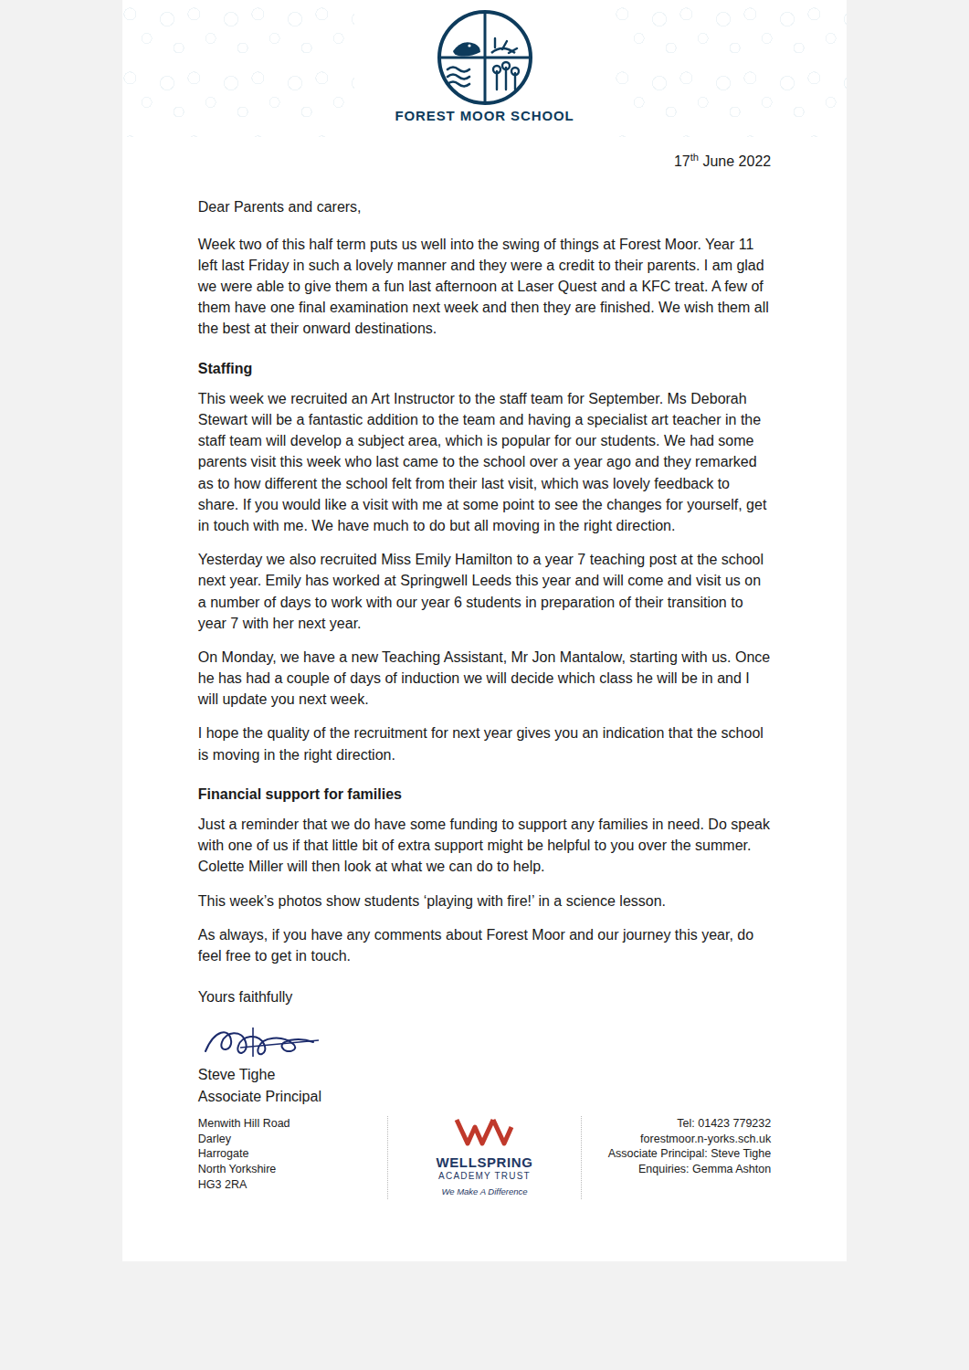FOREST MOOR SCHOOL
17th June 2022
Dear Parents and carers,
Week two of this half term puts us well into the swing of things at Forest Moor. Year 11 left last Friday in such a lovely manner and they were a credit to their parents. I am glad we were able to give them a fun last afternoon at Laser Quest and a KFC treat. A few of them have one final examination next week and then they are finished. We wish them all the best at their onward destinations.
Staffing
This week we recruited an Art Instructor to the staff team for September. Ms Deborah Stewart will be a fantastic addition to the team and having a specialist art teacher in the staff team will develop a subject area, which is popular for our students. We had some parents visit this week who last came to the school over a year ago and they remarked as to how different the school felt from their last visit, which was lovely feedback to share. If you would like a visit with me at some point to see the changes for yourself, get in touch with me. We have much to do but all moving in the right direction.
Yesterday we also recruited Miss Emily Hamilton to a year 7 teaching post at the school next year. Emily has worked at Springwell Leeds this year and will come and visit us on a number of days to work with our year 6 students in preparation of their transition to year 7 with her next year.
On Monday, we have a new Teaching Assistant, Mr Jon Mantalow, starting with us. Once he has had a couple of days of induction we will decide which class he will be in and I will update you next week.
I hope the quality of the recruitment for next year gives you an indication that the school is moving in the right direction.
Financial support for families
Just a reminder that we do have some funding to support any families in need. Do speak with one of us if that little bit of extra support might be helpful to you over the summer. Colette Miller will then look at what we can do to help.
This week’s photos show students ‘playing with fire!’ in a science lesson.
As always, if you have any comments about Forest Moor and our journey this year, do feel free to get in touch.
Yours faithfully
Steve Tighe
Associate Principal
Menwith Hill Road
Darley
Harrogate
North Yorkshire
HG3 2RA
WELLSPRING
ACADEMY TRUST
We Make A Difference
Tel: 01423 779232
forestmoor.n-yorks.sch.uk
Associate Principal: Steve Tighe
Enquiries: Gemma Ashton